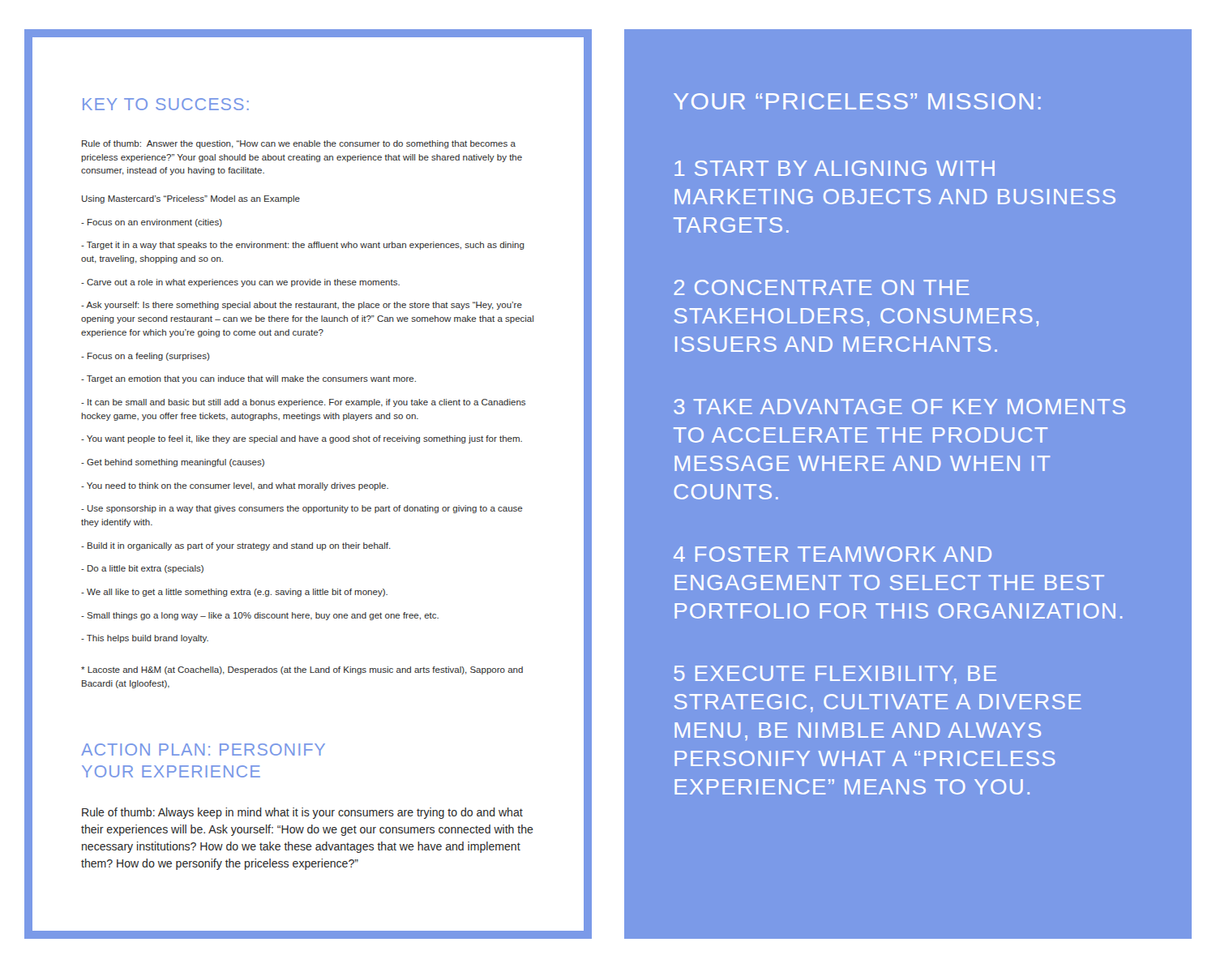KEY TO SUCCESS:
Rule of thumb: Answer the question, “How can we enable the consumer to do something that becomes a priceless experience?” Your goal should be about creating an experience that will be shared natively by the consumer, instead of you having to facilitate.
Using Mastercard’s “Priceless” Model as an Example
- Focus on an environment (cities)
- Target it in a way that speaks to the environment: the affluent who want urban experiences, such as dining out, traveling, shopping and so on.
- Carve out a role in what experiences you can we provide in these moments.
- Ask yourself: Is there something special about the restaurant, the place or the store that says “Hey, you’re opening your second restaurant – can we be there for the launch of it?” Can we somehow make that a special experience for which you’re going to come out and curate?
- Focus on a feeling (surprises)
- Target an emotion that you can induce that will make the consumers want more.
- It can be small and basic but still add a bonus experience. For example, if you take a client to a Canadiens hockey game, you offer free tickets, autographs, meetings with players and so on.
- You want people to feel it, like they are special and have a good shot of receiving something just for them.
- Get behind something meaningful (causes)
- You need to think on the consumer level, and what morally drives people.
- Use sponsorship in a way that gives consumers the opportunity to be part of donating or giving to a cause they identify with.
- Build it in organically as part of your strategy and stand up on their behalf.
- Do a little bit extra (specials)
- We all like to get a little something extra (e.g. saving a little bit of money).
- Small things go a long way – like a 10% discount here, buy one and get one free, etc.
- This helps build brand loyalty.
* Lacoste and H&M (at Coachella), Desperados (at the Land of Kings music and arts festival), Sapporo and Bacardi (at Igloofest),
ACTION PLAN: PERSONIFY
YOUR EXPERIENCE
Rule of thumb: Always keep in mind what it is your consumers are trying to do and what their experiences will be. Ask yourself: “How do we get our consumers connected with the necessary institutions? How do we take these advantages that we have and implement them? How do we personify the priceless experience?”
YOUR “PRICELESS” MISSION:
START BY ALIGNING WITH MARKETING OBJECTS AND BUSINESS TARGETS.
CONCENTRATE ON THE STAKEHOLDERS, CONSUMERS, ISSUERS AND MERCHANTS.
TAKE ADVANTAGE OF KEY MOMENTS TO ACCELERATE THE PRODUCT MESSAGE WHERE AND WHEN IT COUNTS.
FOSTER TEAMWORK AND ENGAGEMENT TO SELECT THE BEST PORTFOLIO FOR THIS ORGANIZATION.
EXECUTE FLEXIBILITY, BE STRATEGIC, CULTIVATE A DIVERSE MENU, BE NIMBLE AND ALWAYS PERSONIFY WHAT A “PRICELESS EXPERIENCE” MEANS TO YOU.